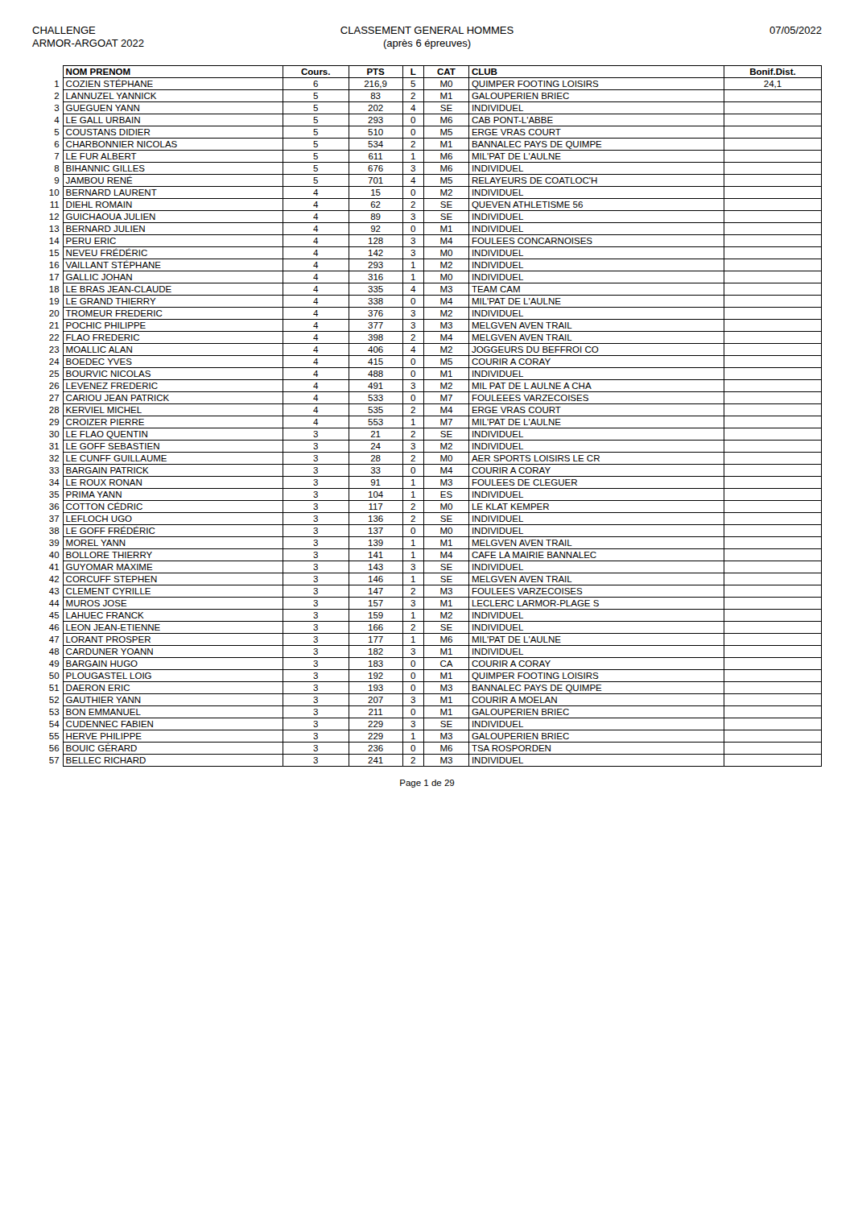CHALLENGE
ARMOR-ARGOAT 2022
CLASSEMENT GENERAL HOMMES
(après 6 épreuves)
07/05/2022
Classement général hommes après 6 épreuves
| | NOM PRENOM | Cours. | PTS | L | CAT | CLUB | Bonif.Dist. |
| --- | --- | --- | --- | --- | --- | --- | --- |
| 1 | COZIEN STÉPHANE | 6 | 216,9 | 5 | M0 | QUIMPER FOOTING LOISIRS | 24,1 |
| 2 | LANNUZEL YANNICK | 5 | 83 | 2 | M1 | GALOUPERIEN BRIEC | |
| 3 | GUEGUEN YANN | 5 | 202 | 4 | SE | INDIVIDUEL | |
| 4 | LE GALL URBAIN | 5 | 293 | 0 | M6 | CAB PONT-L'ABBE | |
| 5 | COUSTANS DIDIER | 5 | 510 | 0 | M5 | ERGE VRAS COURT | |
| 6 | CHARBONNIER NICOLAS | 5 | 534 | 2 | M1 | BANNALEC PAYS DE QUIMPE | |
| 7 | LE FUR ALBERT | 5 | 611 | 1 | M6 | MIL'PAT DE L'AULNE | |
| 8 | BIHANNIC GILLES | 5 | 676 | 3 | M6 | INDIVIDUEL | |
| 9 | JAMBOU RENÉ | 5 | 701 | 4 | M5 | RELAYEURS DE COATLOC'H | |
| 10 | BERNARD LAURENT | 4 | 15 | 0 | M2 | INDIVIDUEL | |
| 11 | DIEHL ROMAIN | 4 | 62 | 2 | SE | QUEVEN ATHLETISME 56 | |
| 12 | GUICHAOUA JULIEN | 4 | 89 | 3 | SE | INDIVIDUEL | |
| 13 | BERNARD JULIEN | 4 | 92 | 0 | M1 | INDIVIDUEL | |
| 14 | PERU ERIC | 4 | 128 | 3 | M4 | FOULEES CONCARNOISES | |
| 15 | NEVEU FRÉDÉRIC | 4 | 142 | 3 | M0 | INDIVIDUEL | |
| 16 | VAILLANT STÉPHANE | 4 | 293 | 1 | M2 | INDIVIDUEL | |
| 17 | GALLIC JOHAN | 4 | 316 | 1 | M0 | INDIVIDUEL | |
| 18 | LE BRAS JEAN-CLAUDE | 4 | 335 | 4 | M3 | TEAM CAM | |
| 19 | LE GRAND THIERRY | 4 | 338 | 0 | M4 | MIL'PAT DE L'AULNE | |
| 20 | TROMEUR FREDERIC | 4 | 376 | 3 | M2 | INDIVIDUEL | |
| 21 | POCHIC PHILIPPE | 4 | 377 | 3 | M3 | MELGVEN AVEN TRAIL | |
| 22 | FLAO FREDERIC | 4 | 398 | 2 | M4 | MELGVEN AVEN TRAIL | |
| 23 | MOALLIC ALAN | 4 | 406 | 4 | M2 | JOGGEURS DU BEFFROI CO | |
| 24 | BOEDEC YVES | 4 | 415 | 0 | M5 | COURIR A CORAY | |
| 25 | BOURVIC NICOLAS | 4 | 488 | 0 | M1 | INDIVIDUEL | |
| 26 | LEVENEZ FREDERIC | 4 | 491 | 3 | M2 | MIL PAT DE L AULNE A CHA | |
| 27 | CARIOU JEAN PATRICK | 4 | 533 | 0 | M7 | FOULEEES VARZECOISES | |
| 28 | KERVIEL MICHEL | 4 | 535 | 2 | M4 | ERGE VRAS COURT | |
| 29 | CROIZER PIERRE | 4 | 553 | 1 | M7 | MIL'PAT DE L'AULNE | |
| 30 | LE FLAO QUENTIN | 3 | 21 | 2 | SE | INDIVIDUEL | |
| 31 | LE GOFF SEBASTIEN | 3 | 24 | 3 | M2 | INDIVIDUEL | |
| 32 | LE CUNFF GUILLAUME | 3 | 28 | 2 | M0 | AER SPORTS LOISIRS LE CR | |
| 33 | BARGAIN PATRICK | 3 | 33 | 0 | M4 | COURIR A CORAY | |
| 34 | LE ROUX RONAN | 3 | 91 | 1 | M3 | FOULEES DE CLEGUER | |
| 35 | PRIMA YANN | 3 | 104 | 1 | ES | INDIVIDUEL | |
| 36 | COTTON CÉDRIC | 3 | 117 | 2 | M0 | LE KLAT KEMPER | |
| 37 | LEFLOCH UGO | 3 | 136 | 2 | SE | INDIVIDUEL | |
| 38 | LE GOFF FRÉDÉRIC | 3 | 137 | 0 | M0 | INDIVIDUEL | |
| 39 | MOREL YANN | 3 | 139 | 1 | M1 | MELGVEN AVEN TRAIL | |
| 40 | BOLLORE THIERRY | 3 | 141 | 1 | M4 | CAFE LA MAIRIE BANNALEC | |
| 41 | GUYOMAR MAXIME | 3 | 143 | 3 | SE | INDIVIDUEL | |
| 42 | CORCUFF STEPHEN | 3 | 146 | 1 | SE | MELGVEN AVEN TRAIL | |
| 43 | CLEMENT CYRILLE | 3 | 147 | 2 | M3 | FOULEES VARZECOISES | |
| 44 | MUROS JOSE | 3 | 157 | 3 | M1 | LECLERC LARMOR-PLAGE S | |
| 45 | LAHUEC FRANCK | 3 | 159 | 1 | M2 | INDIVIDUEL | |
| 46 | LEON JEAN-ETIENNE | 3 | 166 | 2 | SE | INDIVIDUEL | |
| 47 | LORANT PROSPER | 3 | 177 | 1 | M6 | MIL'PAT DE L'AULNE | |
| 48 | CARDUNER YOANN | 3 | 182 | 3 | M1 | INDIVIDUEL | |
| 49 | BARGAIN HUGO | 3 | 183 | 0 | CA | COURIR A CORAY | |
| 50 | PLOUGASTEL LOIG | 3 | 192 | 0 | M1 | QUIMPER FOOTING LOISIRS | |
| 51 | DAERON ERIC | 3 | 193 | 0 | M3 | BANNALEC PAYS DE QUIMPE | |
| 52 | GAUTHIER YANN | 3 | 207 | 3 | M1 | COURIR A MOELAN | |
| 53 | BON EMMANUEL | 3 | 211 | 0 | M1 | GALOUPERIEN BRIEC | |
| 54 | CUDENNEC FABIEN | 3 | 229 | 3 | SE | INDIVIDUEL | |
| 55 | HERVE PHILIPPE | 3 | 229 | 1 | M3 | GALOUPERIEN BRIEC | |
| 56 | BOUIC GĖRARD | 3 | 236 | 0 | M6 | TSA ROSPORDEN | |
| 57 | BELLEC RICHARD | 3 | 241 | 2 | M3 | INDIVIDUEL | |
Page 1 de 29